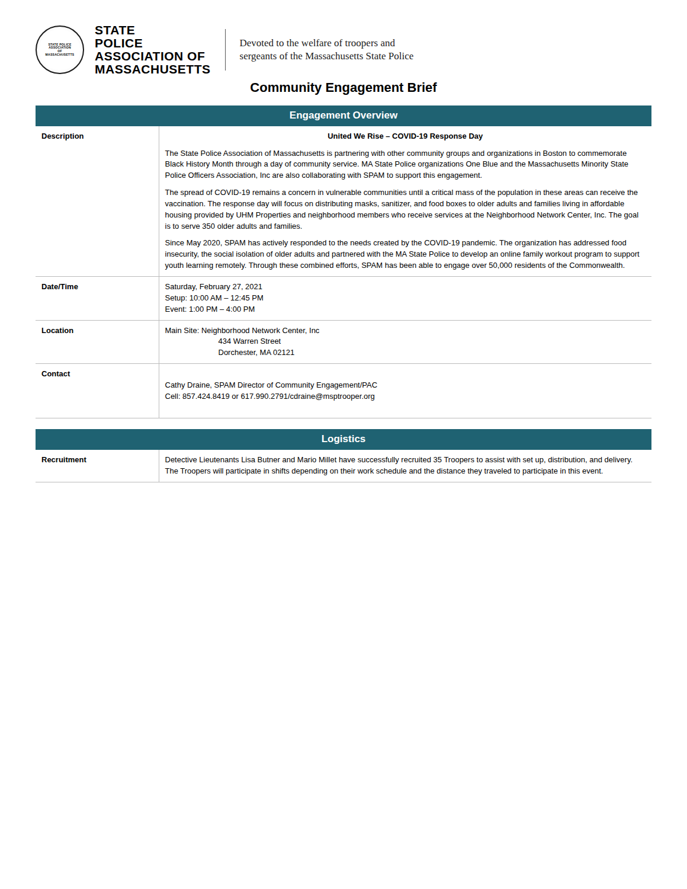STATE POLICE
ASSOCIATION
OF
MASSACHUSETTS
State
Police
Association of
Massachusetts
Devoted to the welfare of troopers and
sergeants of the Massachusetts State Police
Community Engagement Brief
| Engagement Overview |
| Description | United We Rise – COVID-19 Response Day The State Police Association of Massachusetts is partnering with other community groups and organizations in Boston to commemorate Black History Month through a day of community service. MA State Police organizations One Blue and the Massachusetts Minority State Police Officers Association, Inc are also collaborating with SPAM to support this engagement. The spread of COVID-19 remains a concern in vulnerable communities until a critical mass of the population in these areas can receive the vaccination. The response day will focus on distributing masks, sanitizer, and food boxes to older adults and families living in affordable housing provided by UHM Properties and neighborhood members who receive services at the Neighborhood Network Center, Inc. The goal is to serve 350 older adults and families. Since May 2020, SPAM has actively responded to the needs created by the COVID-19 pandemic. The organization has addressed food insecurity, the social isolation of older adults and partnered with the MA State Police to develop an online family workout program to support youth learning remotely. Through these combined efforts, SPAM has been able to engage over 50,000 residents of the Commonwealth. |
| Date/Time | Saturday, February 27, 2021 Setup: 10:00 AM – 12:45 PM Event: 1:00 PM – 4:00 PM |
| Location | Main Site: Neighborhood Network Center, Inc 434 Warren Street Dorchester, MA 02121 |
| Contact | Cathy Draine, SPAM Director of Community Engagement/PAC Cell: 857.424.8419 or 617.990.2791/cdraine@msptrooper.org |
| Logistics |
| Recruitment | Detective Lieutenants Lisa Butner and Mario Millet have successfully recruited 35 Troopers to assist with set up, distribution, and delivery. The Troopers will participate in shifts depending on their work schedule and the distance they traveled to participate in this event. |